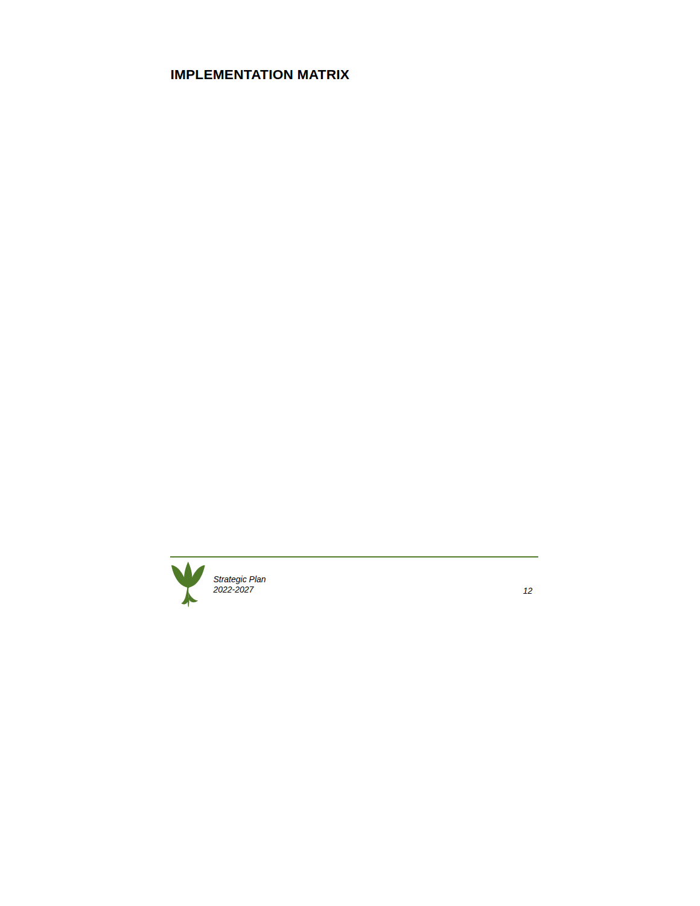IMPLEMENTATION MATRIX
Strategic Plan
2022-2027
12